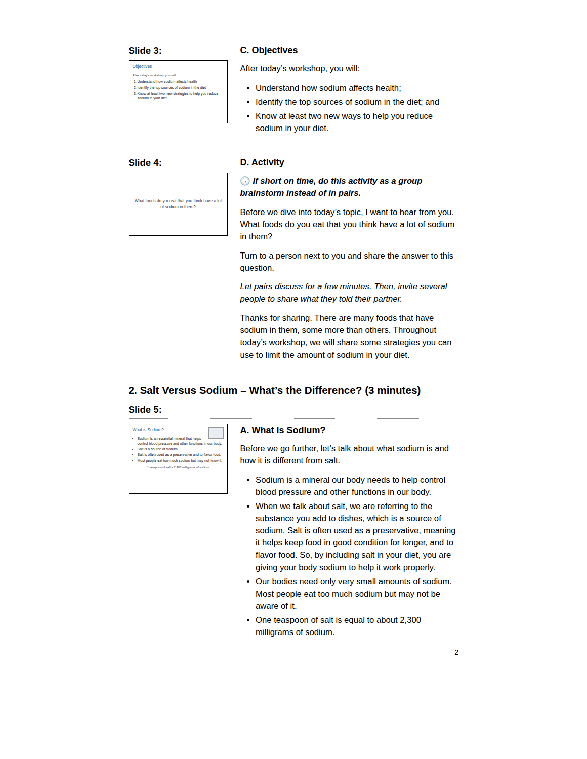Slide 3:
Objectives
After today’s workshop, you will:
Understand how sodium affects health
Identify the top sources of sodium in the diet
Know at least two new strategies to help you reduce sodium in your diet
C. Objectives
After today’s workshop, you will:
Understand how sodium affects health;
Identify the top sources of sodium in the diet; and
Know at least two new ways to help you reduce sodium in your diet.
Slide 4:
What foods do you eat that you think have a lot of sodium in them?
D. Activity
🕔If short on time, do this activity as a group brainstorm instead of in pairs.
Before we dive into today’s topic, I want to hear from you. What foods do you eat that you think have a lot of sodium in them?
Turn to a person next to you and share the answer to this question.
Let pairs discuss for a few minutes. Then, invite several people to share what they told their partner.
Thanks for sharing. There are many foods that have sodium in them, some more than others. Throughout today’s workshop, we will share some strategies you can use to limit the amount of sodium in your diet.
2. Salt Versus Sodium – What’s the Difference? (3 minutes)
Slide 5:
What is Sodium?
Sodium is an essential mineral that helps control blood pressure and other functions in our body.
Salt is a source of sodium.
Salt is often used as a preservative and to flavor food.
Most people eat too much sodium but may not know it.
1 teaspoon of salt = 2,300 milligrams of sodium
A. What is Sodium?
Before we go further, let’s talk about what sodium is and how it is different from salt.
Sodium is a mineral our body needs to help control blood pressure and other functions in our body.
When we talk about salt, we are referring to the substance you add to dishes, which is a source of sodium. Salt is often used as a preservative, meaning it helps keep food in good condition for longer, and to flavor food. So, by including salt in your diet, you are giving your body sodium to help it work properly.
Our bodies need only very small amounts of sodium. Most people eat too much sodium but may not be aware of it.
One teaspoon of salt is equal to about 2,300 milligrams of sodium.
2